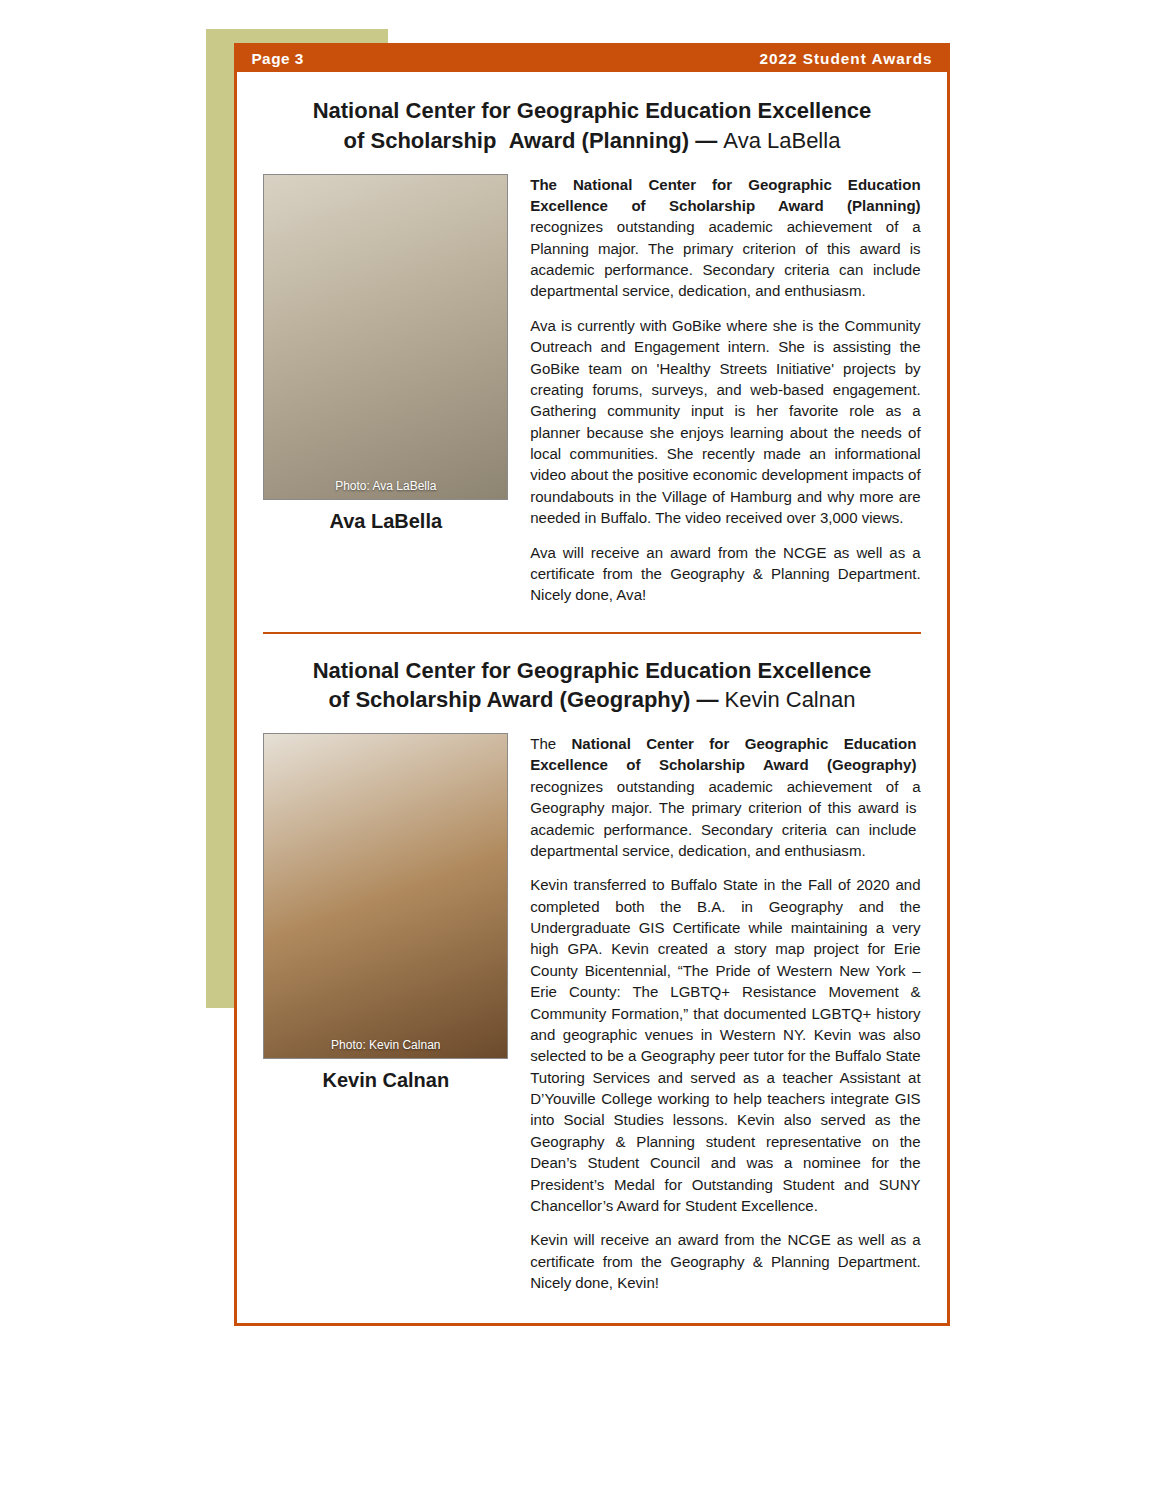Page 3 2022 Student Awards
National Center for Geographic Education Excellence
of Scholarship Award (Planning) — Ava LaBella
Photo: Ava LaBella
Ava LaBella
The National Center for Geographic Education Excellence of Scholarship Award (Planning) recognizes outstanding academic achievement of a Planning major. The primary criterion of this award is academic performance. Secondary criteria can include departmental service, dedication, and enthusiasm.
Ava is currently with GoBike where she is the Community Outreach and Engagement intern. She is assisting the GoBike team on 'Healthy Streets Initiative' projects by creating forums, surveys, and web-based engagement. Gathering community input is her favorite role as a planner because she enjoys learning about the needs of local communities. She recently made an informational video about the positive economic development impacts of roundabouts in the Village of Hamburg and why more are needed in Buffalo. The video received over 3,000 views.
Ava will receive an award from the NCGE as well as a certificate from the Geography & Planning Department. Nicely done, Ava!
National Center for Geographic Education Excellence
of Scholarship Award (Geography) — Kevin Calnan
Photo: Kevin Calnan
Kevin Calnan
The National Center for Geographic Education Excellence of Scholarship Award (Geography) recognizes outstanding academic achievement of a Geography major. The primary criterion of this award is academic performance. Secondary criteria can include departmental service, dedication, and enthusiasm.
Kevin transferred to Buffalo State in the Fall of 2020 and completed both the B.A. in Geography and the Undergraduate GIS Certificate while maintaining a very high GPA. Kevin created a story map project for Erie County Bicentennial, “The Pride of Western New York – Erie County: The LGBTQ+ Resistance Movement & Community Formation,” that documented LGBTQ+ history and geographic venues in Western NY. Kevin was also selected to be a Geography peer tutor for the Buffalo State Tutoring Services and served as a teacher Assistant at D’Youville College working to help teachers integrate GIS into Social Studies lessons. Kevin also served as the Geography & Planning student representative on the Dean’s Student Council and was a nominee for the President’s Medal for Outstanding Student and SUNY Chancellor’s Award for Student Excellence.
Kevin will receive an award from the NCGE as well as a certificate from the Geography & Planning Department. Nicely done, Kevin!